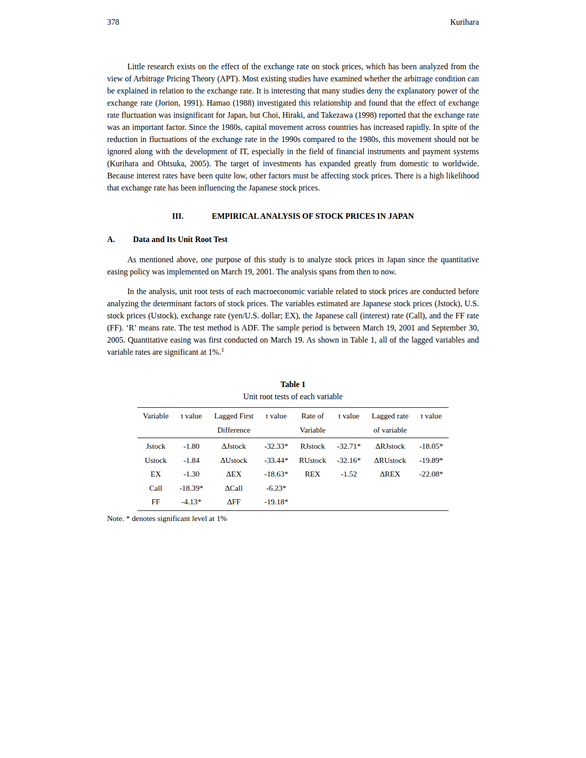378 Kurihara
Little research exists on the effect of the exchange rate on stock prices, which has been analyzed from the view of Arbitrage Pricing Theory (APT). Most existing studies have examined whether the arbitrage condition can be explained in relation to the exchange rate. It is interesting that many studies deny the explanatory power of the exchange rate (Jorion, 1991). Hamao (1988) investigated this relationship and found that the effect of exchange rate fluctuation was insignificant for Japan, but Choi, Hiraki, and Takezawa (1998) reported that the exchange rate was an important factor. Since the 1980s, capital movement across countries has increased rapidly. In spite of the reduction in fluctuations of the exchange rate in the 1990s compared to the 1980s, this movement should not be ignored along with the development of IT, especially in the field of financial instruments and payment systems (Kurihara and Ohtsuka, 2005). The target of investments has expanded greatly from domestic to worldwide. Because interest rates have been quite low, other factors must be affecting stock prices. There is a high likelihood that exchange rate has been influencing the Japanese stock prices.
III. Empirical Analysis of Stock Prices in Japan
A. Data and Its Unit Root Test
As mentioned above, one purpose of this study is to analyze stock prices in Japan since the quantitative easing policy was implemented on March 19, 2001. The analysis spans from then to now.
In the analysis, unit root tests of each macroeconomic variable related to stock prices are conducted before analyzing the determinant factors of stock prices. The variables estimated are Japanese stock prices (Jstock), U.S. stock prices (Ustock), exchange rate (yen/U.S. dollar; EX), the Japanese call (interest) rate (Call), and the FF rate (FF). ‘R’ means rate. The test method is ADF. The sample period is between March 19, 2001 and September 30, 2005. Quantitative easing was first conducted on March 19. As shown in Table 1, all of the lagged variables and variable rates are significant at 1%.1
Table 1 Unit root tests of each variable
| Variable | t value | Lagged First | t value | Rate of | t value | Lagged rate | t value |
| --- | --- | --- | --- | --- | --- | --- | --- |
| | | Difference | | Variable | | of variable | |
| Jstock | -1.80 | ΔJstock | -32.33* | RJstock | -32.71* | ΔRJstock | -18.05* |
| Ustock | -1.84 | ΔUstock | -33.44* | RUstock | -32.16* | ΔRUstock | -19.89* |
| EX | -1.30 | ΔEX | -18.63* | REX | -1.52 | ΔREX | -22.08* |
| Call | -18.39* | ΔCall | -6.23* | | | | |
| FF | -4.13* | ΔFF | -19.18* | | | | |
Note. * denotes significant level at 1%